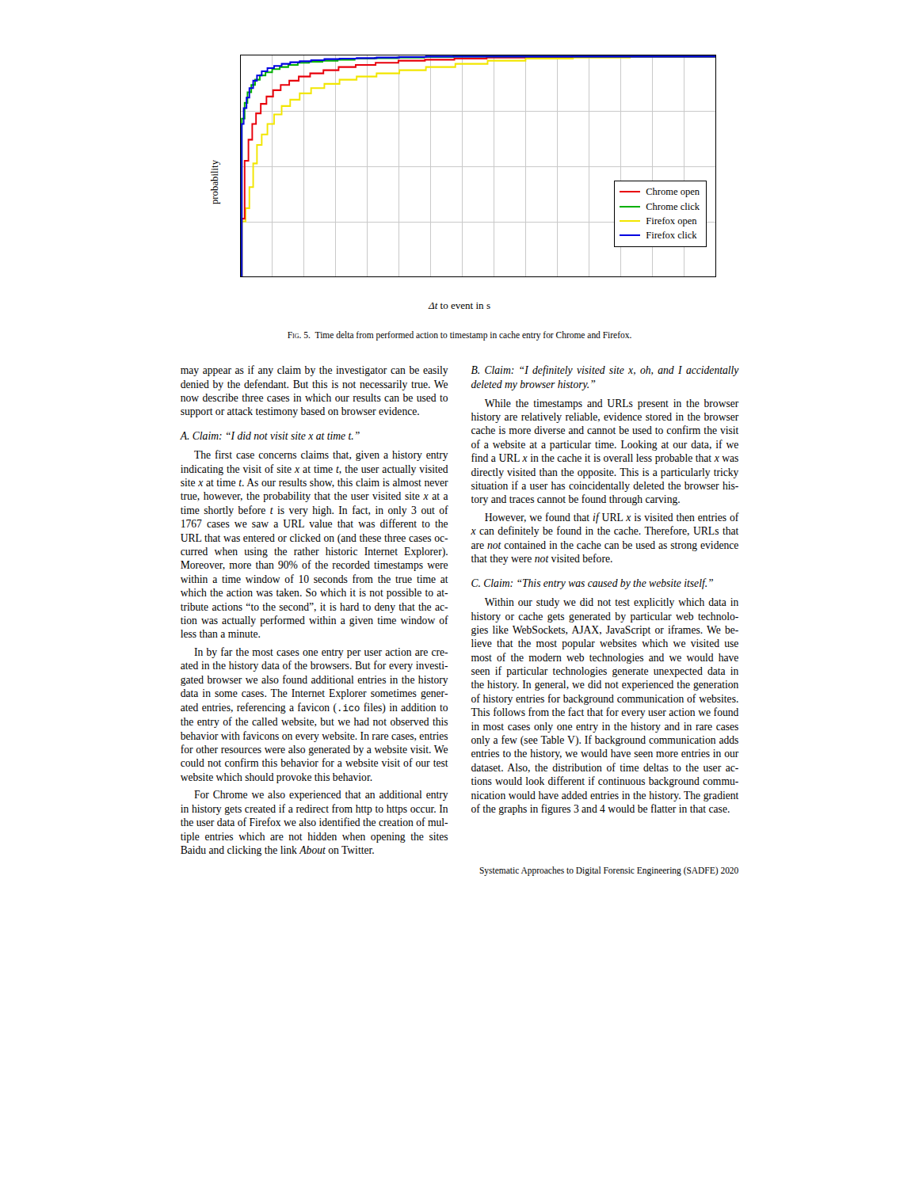probability
1
0.75
0.5
0.25
0
0
20
40
60
80
100
120
140
160
180
200
220
240
260
280
300
Chrome open
Chrome click
Firefox open
Firefox click
Δt to event in s
Fig. 5. Time delta from performed action to timestamp in cache entry for Chrome and Firefox.
may appear as if any claim by the investigator can be easily denied by the defendant. But this is not necessarily true. We now describe three cases in which our results can be used to support or attack testimony based on browser evidence.
A. Claim: “I did not visit site x at time t.”
The first case concerns claims that, given a history entry indicating the visit of site x at time t, the user actually visited site x at time t. As our results show, this claim is almost never true, however, the probability that the user visited site x at a time shortly before t is very high. In fact, in only 3 out of 1767 cases we saw a URL value that was different to the URL that was entered or clicked on (and these three cases occurred when using the rather historic Internet Explorer). Moreover, more than 90% of the recorded timestamps were within a time window of 10 seconds from the true time at which the action was taken. So which it is not possible to attribute actions “to the second”, it is hard to deny that the action was actually performed within a given time window of less than a minute.
In by far the most cases one entry per user action are created in the history data of the browsers. But for every investigated browser we also found additional entries in the history data in some cases. The Internet Explorer sometimes generated entries, referencing a favicon (.ico files) in addition to the entry of the called website, but we had not observed this behavior with favicons on every website. In rare cases, entries for other resources were also generated by a website visit. We could not confirm this behavior for a website visit of our test website which should provoke this behavior.
For Chrome we also experienced that an additional entry in history gets created if a redirect from http to https occur. In the user data of Firefox we also identified the creation of multiple entries which are not hidden when opening the sites Baidu and clicking the link About on Twitter.
B. Claim: “I definitely visited site x, oh, and I accidentally deleted my browser history.”
While the timestamps and URLs present in the browser history are relatively reliable, evidence stored in the browser cache is more diverse and cannot be used to confirm the visit of a website at a particular time. Looking at our data, if we find a URL x in the cache it is overall less probable that x was directly visited than the opposite. This is a particularly tricky situation if a user has coincidentally deleted the browser history and traces cannot be found through carving.
However, we found that if URL x is visited then entries of x can definitely be found in the cache. Therefore, URLs that are not contained in the cache can be used as strong evidence that they were not visited before.
C. Claim: “This entry was caused by the website itself.”
Within our study we did not test explicitly which data in history or cache gets generated by particular web technologies like WebSockets, AJAX, JavaScript or iframes. We believe that the most popular websites which we visited use most of the modern web technologies and we would have seen if particular technologies generate unexpected data in the history. In general, we did not experienced the generation of history entries for background communication of websites. This follows from the fact that for every user action we found in most cases only one entry in the history and in rare cases only a few (see Table V). If background communication adds entries to the history, we would have seen more entries in our dataset. Also, the distribution of time deltas to the user actions would look different if continuous background communication would have added entries in the history. The gradient of the graphs in figures 3 and 4 would be flatter in that case.
Systematic Approaches to Digital Forensic Engineering (SADFE) 2020